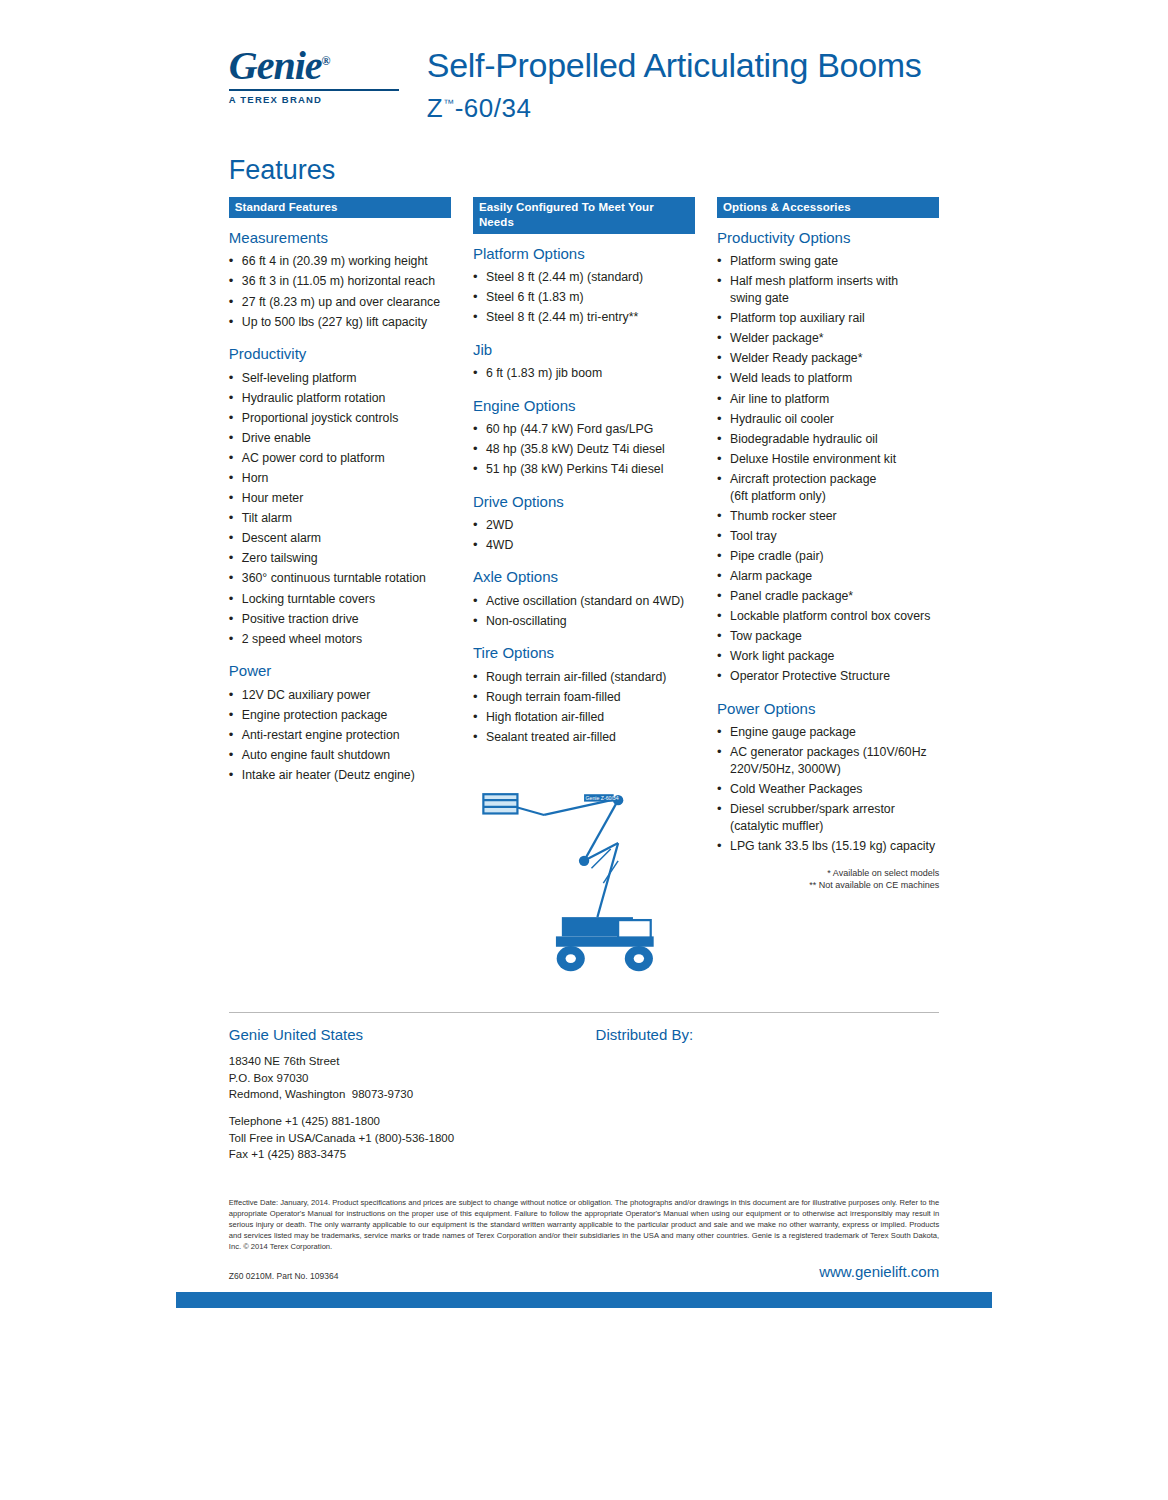Genie®
A TEREX BRAND
Self-Propelled Articulating Booms
Z™-60/34
Features
Standard Features
Measurements
66 ft 4 in (20.39 m) working height
36 ft 3 in (11.05 m) horizontal reach
27 ft (8.23 m) up and over clearance
Up to 500 lbs (227 kg) lift capacity
Productivity
Self-leveling platform
Hydraulic platform rotation
Proportional joystick controls
Drive enable
AC power cord to platform
Horn
Hour meter
Tilt alarm
Descent alarm
Zero tailswing
360° continuous turntable rotation
Locking turntable covers
Positive traction drive
2 speed wheel motors
Power
12V DC auxiliary power
Engine protection package
Anti-restart engine protection
Auto engine fault shutdown
Intake air heater (Deutz engine)
Easily Configured To Meet Your Needs
Platform Options
Steel 8 ft (2.44 m) (standard)
Steel 6 ft (1.83 m)
Steel 8 ft (2.44 m) tri-entry**
Jib
6 ft (1.83 m) jib boom
Engine Options
60 hp (44.7 kW) Ford gas/LPG
48 hp (35.8 kW) Deutz T4i diesel
51 hp (38 kW) Perkins T4i diesel
Drive Options
2WD
4WD
Axle Options
Active oscillation (standard on 4WD)
Non-oscillating
Tire Options
Rough terrain air-filled (standard)
Rough terrain foam-filled
High flotation air-filled
Sealant treated air-filled
Genie Z-60/34 articulating boom lift Genie Z-60/34
Options & Accessories
Productivity Options
Platform swing gate
Half mesh platform inserts withswing gate
Platform top auxiliary rail
Welder package*
Welder Ready package*
Weld leads to platform
Air line to platform
Hydraulic oil cooler
Biodegradable hydraulic oil
Deluxe Hostile environment kit
Aircraft protection package(6ft platform only)
Thumb rocker steer
Tool tray
Pipe cradle (pair)
Alarm package
Panel cradle package*
Lockable platform control box covers
Tow package
Work light package
Operator Protective Structure
Power Options
Engine gauge package
AC generator packages (110V/60Hz220V/50Hz, 3000W)
Cold Weather Packages
Diesel scrubber/spark arrestor(catalytic muffler)
LPG tank 33.5 lbs (15.19 kg) capacity
* Available on select models
** Not available on CE machines
Genie United States
18340 NE 76th Street
P.O. Box 97030
Redmond, Washington 98073-9730
Telephone +1 (425) 881-1800
Toll Free in USA/Canada +1 (800)-536-1800
Fax +1 (425) 883-3475
Distributed By:
Effective Date: January, 2014. Product specifications and prices are subject to change without notice or obligation. The photographs and/or drawings in this document are for illustrative purposes only. Refer to the appropriate Operator's Manual for instructions on the proper use of this equipment. Failure to follow the appropriate Operator's Manual when using our equipment or to otherwise act irresponsibly may result in serious injury or death. The only warranty applicable to our equipment is the standard written warranty applicable to the particular product and sale and we make no other warranty, express or implied. Products and services listed may be trademarks, service marks or trade names of Terex Corporation and/or their subsidiaries in the USA and many other countries. Genie is a registered trademark of Terex South Dakota, Inc. © 2014 Terex Corporation.
Z60 0210M. Part No. 109364 www.genielift.com